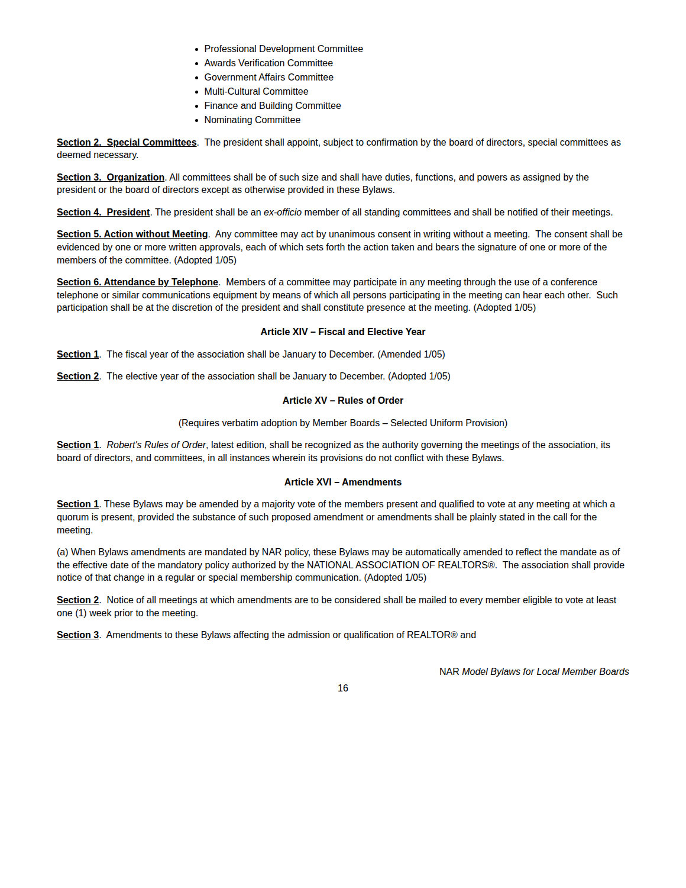Professional Development Committee
Awards Verification Committee
Government Affairs Committee
Multi-Cultural Committee
Finance and Building Committee
Nominating Committee
Section 2. Special Committees. The president shall appoint, subject to confirmation by the board of directors, special committees as deemed necessary.
Section 3. Organization. All committees shall be of such size and shall have duties, functions, and powers as assigned by the president or the board of directors except as otherwise provided in these Bylaws.
Section 4. President. The president shall be an ex-officio member of all standing committees and shall be notified of their meetings.
Section 5. Action without Meeting. Any committee may act by unanimous consent in writing without a meeting. The consent shall be evidenced by one or more written approvals, each of which sets forth the action taken and bears the signature of one or more of the members of the committee. (Adopted 1/05)
Section 6. Attendance by Telephone. Members of a committee may participate in any meeting through the use of a conference telephone or similar communications equipment by means of which all persons participating in the meeting can hear each other. Such participation shall be at the discretion of the president and shall constitute presence at the meeting. (Adopted 1/05)
Article XIV – Fiscal and Elective Year
Section 1. The fiscal year of the association shall be January to December. (Amended 1/05)
Section 2. The elective year of the association shall be January to December. (Adopted 1/05)
Article XV – Rules of Order
(Requires verbatim adoption by Member Boards – Selected Uniform Provision)
Section 1. Robert's Rules of Order, latest edition, shall be recognized as the authority governing the meetings of the association, its board of directors, and committees, in all instances wherein its provisions do not conflict with these Bylaws.
Article XVI – Amendments
Section 1. These Bylaws may be amended by a majority vote of the members present and qualified to vote at any meeting at which a quorum is present, provided the substance of such proposed amendment or amendments shall be plainly stated in the call for the meeting.
(a) When Bylaws amendments are mandated by NAR policy, these Bylaws may be automatically amended to reflect the mandate as of the effective date of the mandatory policy authorized by the NATIONAL ASSOCIATION OF REALTORS®. The association shall provide notice of that change in a regular or special membership communication. (Adopted 1/05)
Section 2. Notice of all meetings at which amendments are to be considered shall be mailed to every member eligible to vote at least one (1) week prior to the meeting.
Section 3. Amendments to these Bylaws affecting the admission or qualification of REALTOR® and
NAR Model Bylaws for Local Member Boards
16